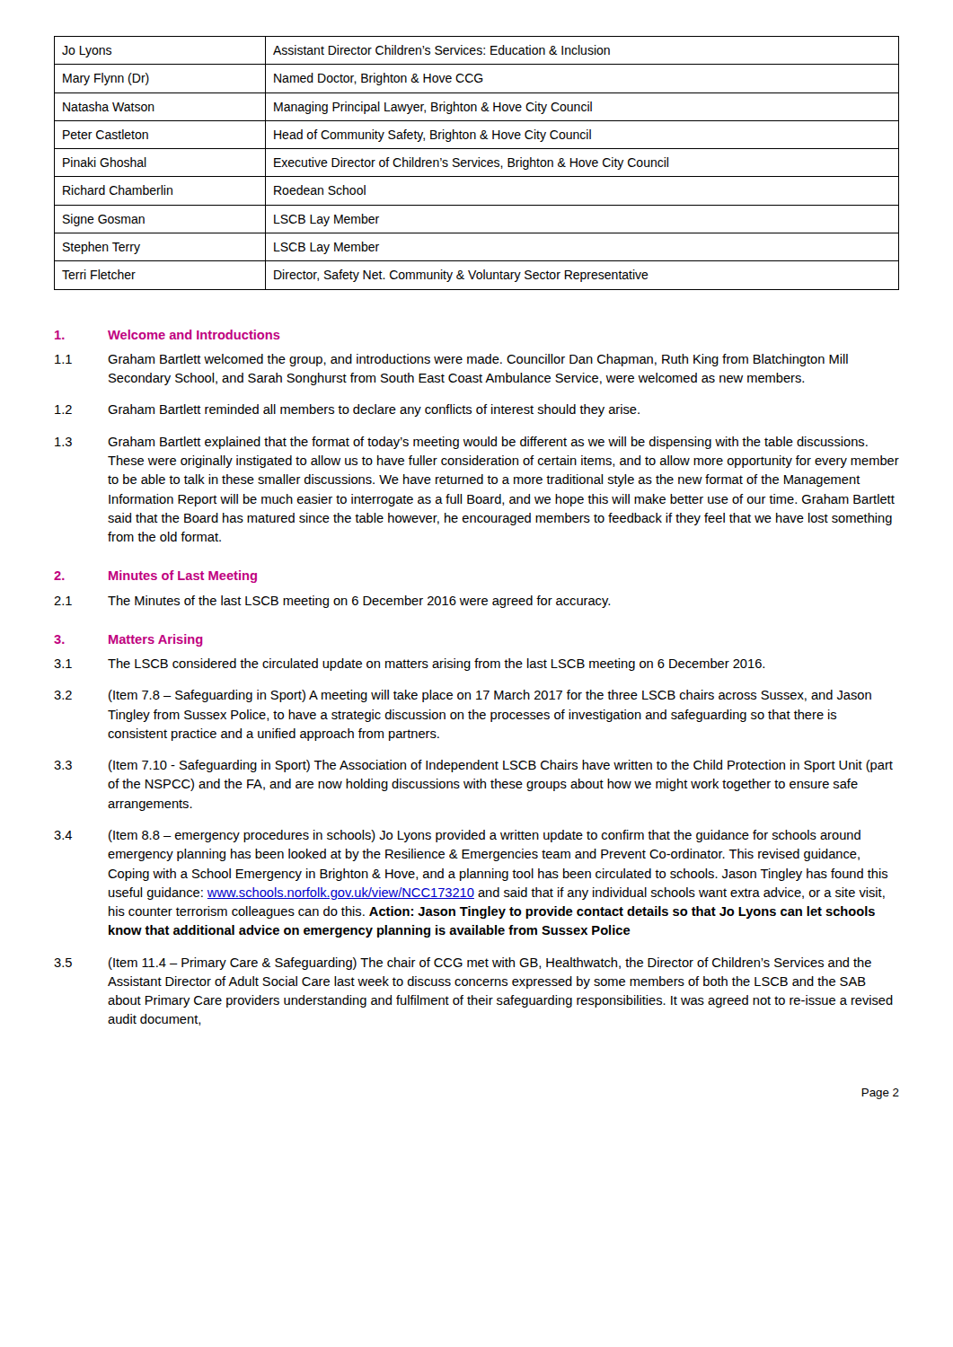| Jo Lyons | Assistant Director Children’s Services: Education & Inclusion |
| Mary Flynn (Dr) | Named Doctor, Brighton & Hove CCG |
| Natasha Watson | Managing Principal Lawyer, Brighton & Hove City Council |
| Peter Castleton | Head of Community Safety, Brighton & Hove City Council |
| Pinaki Ghoshal | Executive Director of Children’s Services, Brighton & Hove City Council |
| Richard Chamberlin | Roedean School |
| Signe Gosman | LSCB Lay Member |
| Stephen Terry | LSCB Lay Member |
| Terri Fletcher | Director, Safety Net. Community & Voluntary Sector Representative |
1.
Welcome and Introductions
1.1
Graham Bartlett welcomed the group, and introductions were made. Councillor Dan Chapman, Ruth King from Blatchington Mill Secondary School, and Sarah Songhurst from South East Coast Ambulance Service, were welcomed as new members.
1.2
Graham Bartlett reminded all members to declare any conflicts of interest should they arise.
1.3
Graham Bartlett explained that the format of today’s meeting would be different as we will be dispensing with the table discussions. These were originally instigated to allow us to have fuller consideration of certain items, and to allow more opportunity for every member to be able to talk in these smaller discussions. We have returned to a more traditional style as the new format of the Management Information Report will be much easier to interrogate as a full Board, and we hope this will make better use of our time. Graham Bartlett said that the Board has matured since the table however, he encouraged members to feedback if they feel that we have lost something from the old format.
2.
Minutes of Last Meeting
2.1
The Minutes of the last LSCB meeting on 6 December 2016 were agreed for accuracy.
3.
Matters Arising
3.1
The LSCB considered the circulated update on matters arising from the last LSCB meeting on 6 December 2016.
3.2
(Item 7.8 – Safeguarding in Sport) A meeting will take place on 17 March 2017 for the three LSCB chairs across Sussex, and Jason Tingley from Sussex Police, to have a strategic discussion on the processes of investigation and safeguarding so that there is consistent practice and a unified approach from partners.
3.3
(Item 7.10 - Safeguarding in Sport) The Association of Independent LSCB Chairs have written to the Child Protection in Sport Unit (part of the NSPCC) and the FA, and are now holding discussions with these groups about how we might work together to ensure safe arrangements.
3.4
(Item 8.8 – emergency procedures in schools) Jo Lyons provided a written update to confirm that the guidance for schools around emergency planning has been looked at by the Resilience & Emergencies team and Prevent Co-ordinator. This revised guidance, Coping with a School Emergency in Brighton & Hove, and a planning tool has been circulated to schools. Jason Tingley has found this useful guidance: www.schools.norfolk.gov.uk/view/NCC173210 and said that if any individual schools want extra advice, or a site visit, his counter terrorism colleagues can do this. Action: Jason Tingley to provide contact details so that Jo Lyons can let schools know that additional advice on emergency planning is available from Sussex Police
3.5
(Item 11.4 – Primary Care & Safeguarding) The chair of CCG met with GB, Healthwatch, the Director of Children’s Services and the Assistant Director of Adult Social Care last week to discuss concerns expressed by some members of both the LSCB and the SAB about Primary Care providers understanding and fulfilment of their safeguarding responsibilities. It was agreed not to re-issue a revised audit document,
Page 2